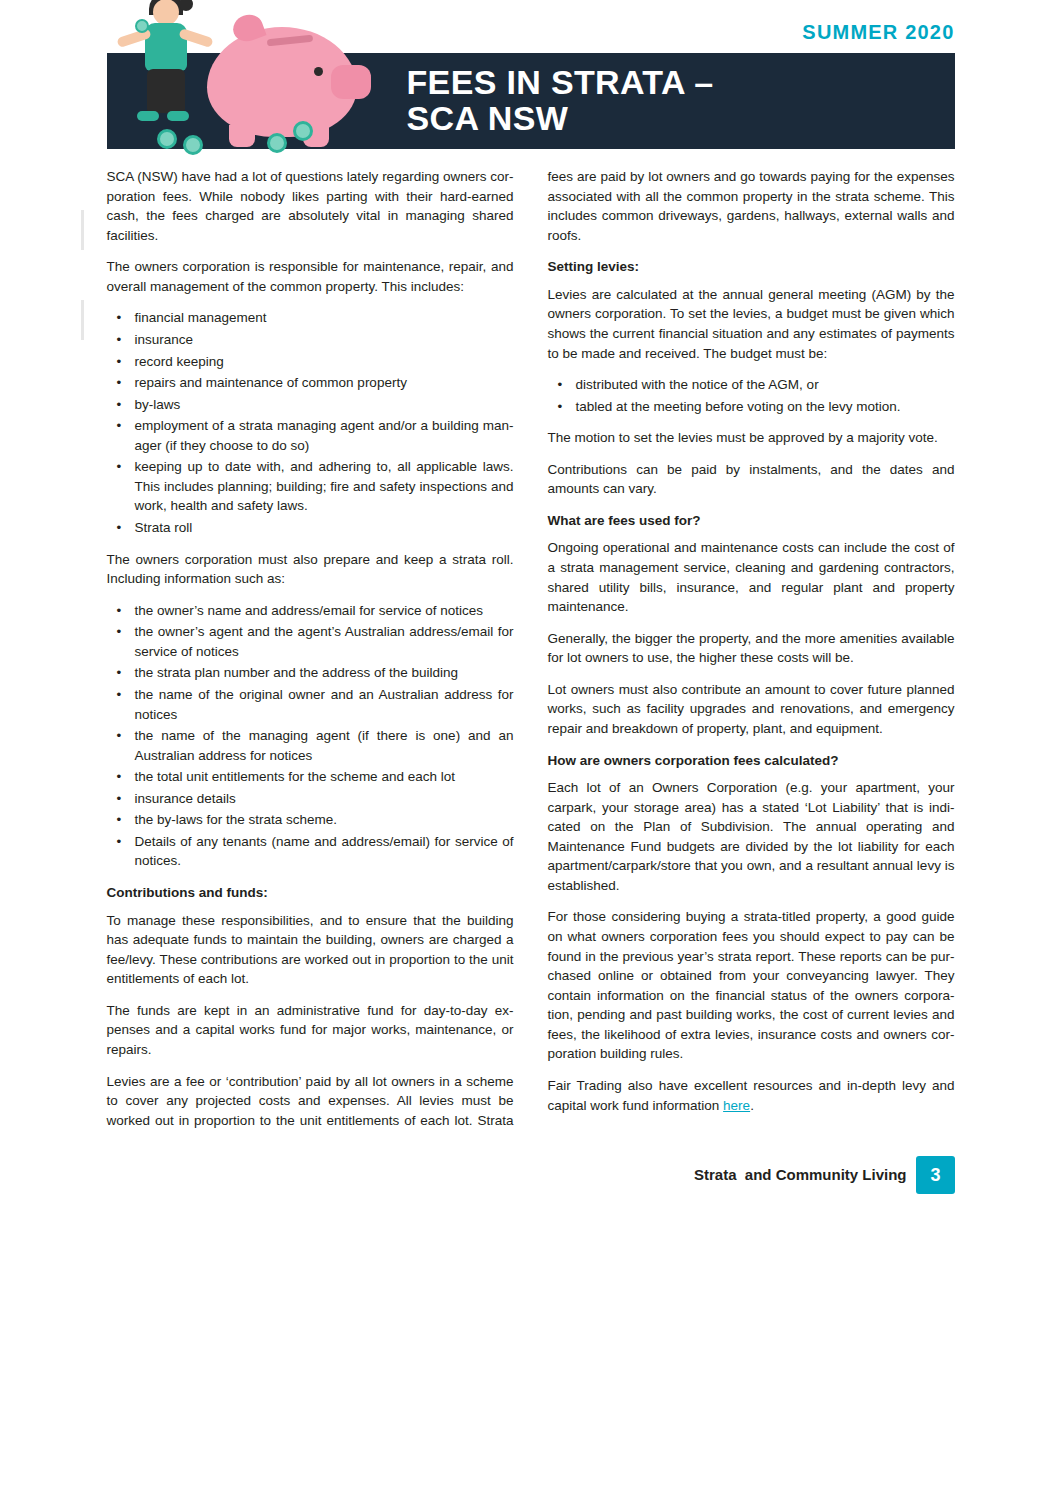SUMMER 2020
FEES IN STRATA –SCA NSW
SCA (NSW) have had a lot of questions lately regarding owners corporation fees. While nobody likes parting with their hard-earned cash, the fees charged are absolutely vital in managing shared facilities.
The owners corporation is responsible for maintenance, repair, and overall management of the common property. This includes:
financial management
insurance
record keeping
repairs and maintenance of common property
by-laws
employment of a strata managing agent and/or a building manager (if they choose to do so)
keeping up to date with, and adhering to, all applicable laws. This includes planning; building; fire and safety inspections and work, health and safety laws.
Strata roll
The owners corporation must also prepare and keep a strata roll. Including information such as:
the owner’s name and address/email for service of notices
the owner’s agent and the agent’s Australian address/email for service of notices
the strata plan number and the address of the building
the name of the original owner and an Australian address for notices
the name of the managing agent (if there is one) and an Australian address for notices
the total unit entitlements for the scheme and each lot
insurance details
the by-laws for the strata scheme.
Details of any tenants (name and address/email) for service of notices.
Contributions and funds:
To manage these responsibilities, and to ensure that the building has adequate funds to maintain the building, owners are charged a fee/levy. These contributions are worked out in proportion to the unit entitlements of each lot.
The funds are kept in an administrative fund for day-to-day expenses and a capital works fund for major works, maintenance, or repairs.
Levies are a fee or ‘contribution’ paid by all lot owners in a scheme to cover any projected costs and expenses. All levies must be worked out in proportion to the unit entitlements of each lot. Strata fees are paid by lot owners and go towards paying for the expenses associated with all the common property in the strata scheme. This includes common driveways, gardens, hallways, external walls and roofs.
Setting levies:
Levies are calculated at the annual general meeting (AGM) by the owners corporation. To set the levies, a budget must be given which shows the current financial situation and any estimates of payments to be made and received. The budget must be:
distributed with the notice of the AGM, or
tabled at the meeting before voting on the levy motion.
The motion to set the levies must be approved by a majority vote.
Contributions can be paid by instalments, and the dates and amounts can vary.
What are fees used for?
Ongoing operational and maintenance costs can include the cost of a strata management service, cleaning and gardening contractors, shared utility bills, insurance, and regular plant and property maintenance.
Generally, the bigger the property, and the more amenities available for lot owners to use, the higher these costs will be.
Lot owners must also contribute an amount to cover future planned works, such as facility upgrades and renovations, and emergency repair and breakdown of property, plant, and equipment.
How are owners corporation fees calculated?
Each lot of an Owners Corporation (e.g. your apartment, your carpark, your storage area) has a stated ‘Lot Liability’ that is indicated on the Plan of Subdivision. The annual operating and Maintenance Fund budgets are divided by the lot liability for each apartment/carpark/store that you own, and a resultant annual levy is established.
For those considering buying a strata-titled property, a good guide on what owners corporation fees you should expect to pay can be found in the previous year’s strata report. These reports can be purchased online or obtained from your conveyancing lawyer. They contain information on the financial status of the owners corporation, pending and past building works, the cost of current levies and fees, the likelihood of extra levies, insurance costs and owners corporation building rules.
Fair Trading also have excellent resources and in-depth levy and capital work fund information here.
Strata and Community Living
3